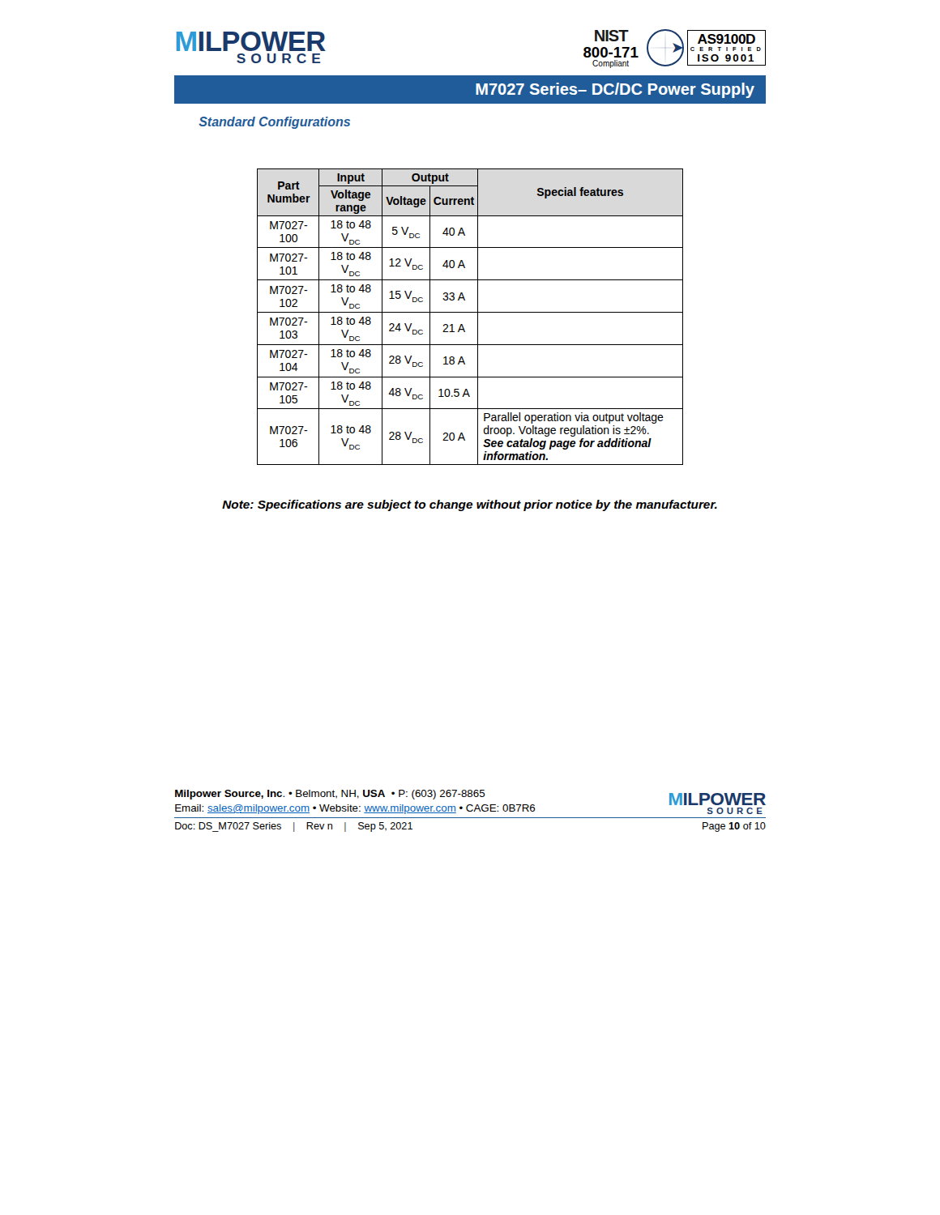MILPOWER
SOURCE
NIST
800-171
Compliant
➤
AS9100D
C E R T I F I E D
ISO 9001
M7027 Series– DC/DC Power Supply
Standard Configurations
| Part Number | Input | Output | Special features |
| --- | --- | --- | --- |
| Voltage range | Voltage | Current |
| M7027-100 | 18 to 48 V DC | 5 V DC | 40 A | |
| M7027-101 | 18 to 48 V DC | 12 V DC | 40 A | |
| M7027-102 | 18 to 48 V DC | 15 V DC | 33 A | |
| M7027-103 | 18 to 48 V DC | 24 V DC | 21 A | |
| M7027-104 | 18 to 48 V DC | 28 V DC | 18 A | |
| M7027-105 | 18 to 48 V DC | 48 V DC | 10.5 A | |
| M7027-106 | 18 to 48 V DC | 28 V DC | 20 A | Parallel operation via output voltage droop. Voltage regulation is ±2%. See catalog page for additional information. |
Note: Specifications are subject to change without prior notice by the manufacturer.
Milpower Source, Inc. • Belmont, NH, USA • P: (603) 267-8865
Email: sales@milpower.com • Website: www.milpower.com • CAGE: 0B7R6
MILPOWER
SOURCE
Doc: DS_M7027 Series | Rev n | Sep 5, 2021
Page 10 of 10